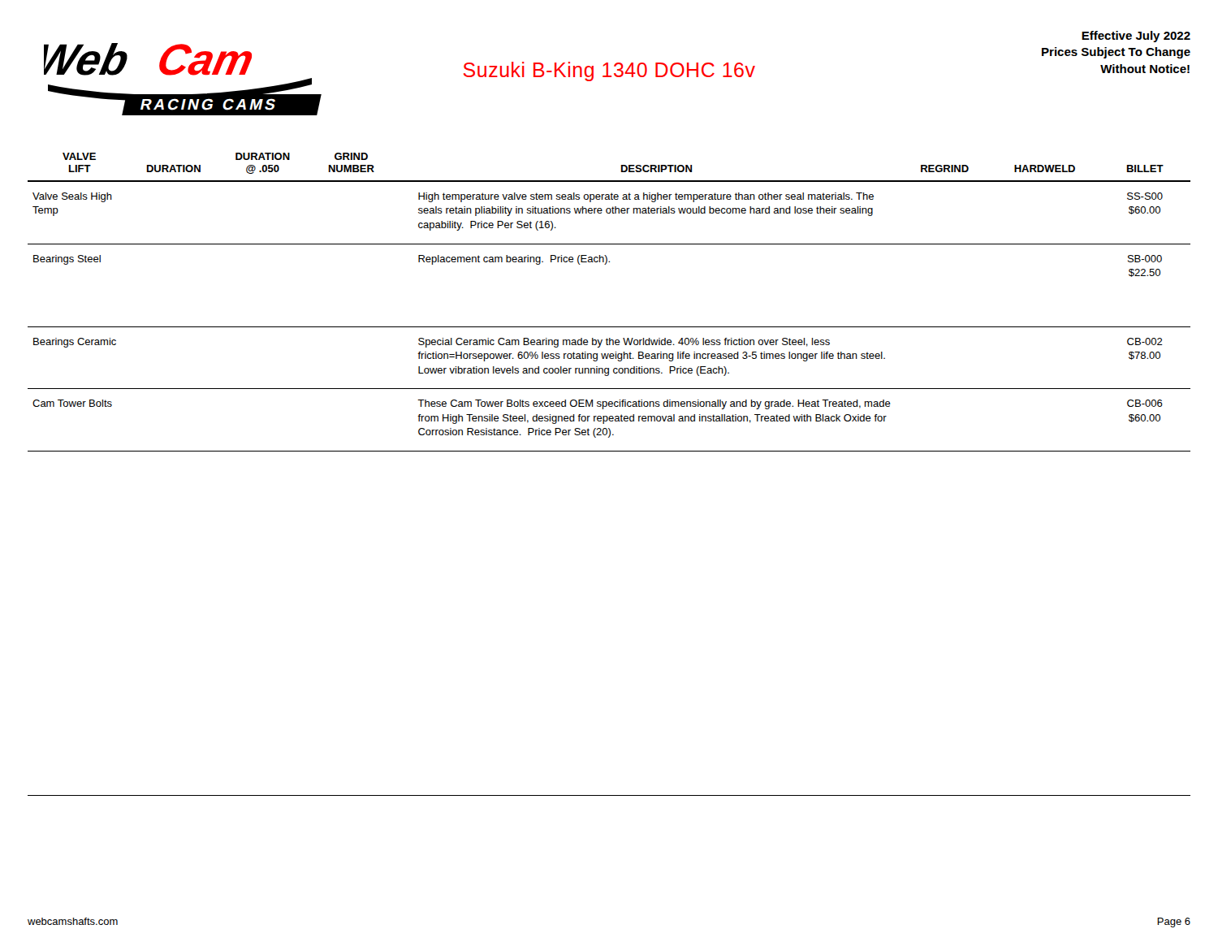Web Cam RACING CAMS
Suzuki B-King 1340 DOHC 16v
Effective July 2022
Prices Subject To Change
Without Notice!
| VALVE LIFT | DURATION | DURATION @ .050 | GRIND NUMBER | DESCRIPTION | REGRIND | HARDWELD | BILLET |
| --- | --- | --- | --- | --- | --- | --- | --- |
| Valve Seals High Temp | | | | High temperature valve stem seals operate at a higher temperature than other seal materials. The seals retain pliability in situations where other materials would become hard and lose their sealing capability. Price Per Set (16). | | | SS-S00 $60.00 |
| Bearings Steel | | | | Replacement cam bearing. Price (Each). | | | SB-000 $22.50 |
| Bearings Ceramic | | | | Special Ceramic Cam Bearing made by the Worldwide. 40% less friction over Steel, less friction=Horsepower. 60% less rotating weight. Bearing life increased 3-5 times longer life than steel. Lower vibration levels and cooler running conditions. Price (Each). | | | CB-002 $78.00 |
| Cam Tower Bolts | | | | These Cam Tower Bolts exceed OEM specifications dimensionally and by grade. Heat Treated, made from High Tensile Steel, designed for repeated removal and installation, Treated with Black Oxide for Corrosion Resistance. Price Per Set (20). | | | CB-006 $60.00 |
webcamshafts.com Page 6